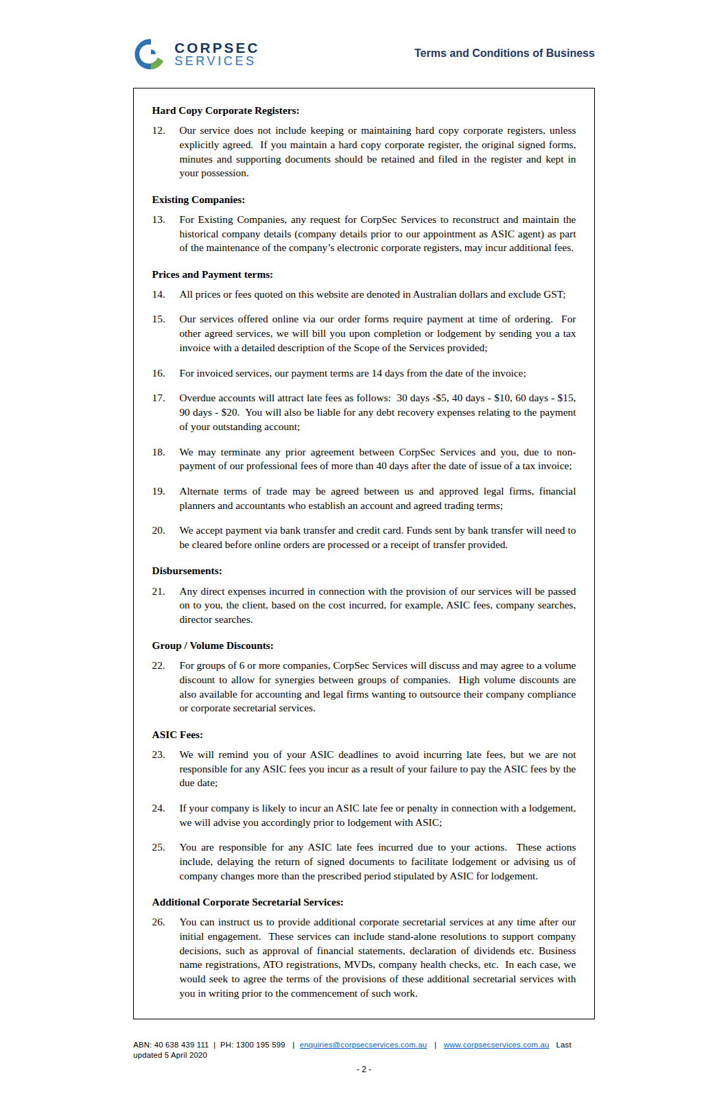CORPSEC SERVICES
Terms and Conditions of Business
Hard Copy Corporate Registers:
12. Our service does not include keeping or maintaining hard copy corporate registers, unless explicitly agreed. If you maintain a hard copy corporate register, the original signed forms, minutes and supporting documents should be retained and filed in the register and kept in your possession.
Existing Companies:
13. For Existing Companies, any request for CorpSec Services to reconstruct and maintain the historical company details (company details prior to our appointment as ASIC agent) as part of the maintenance of the company’s electronic corporate registers, may incur additional fees.
Prices and Payment terms:
14. All prices or fees quoted on this website are denoted in Australian dollars and exclude GST;
15. Our services offered online via our order forms require payment at time of ordering. For other agreed services, we will bill you upon completion or lodgement by sending you a tax invoice with a detailed description of the Scope of the Services provided;
16. For invoiced services, our payment terms are 14 days from the date of the invoice;
17. Overdue accounts will attract late fees as follows: 30 days -$5, 40 days - $10, 60 days - $15, 90 days - $20. You will also be liable for any debt recovery expenses relating to the payment of your outstanding account;
18. We may terminate any prior agreement between CorpSec Services and you, due to non-payment of our professional fees of more than 40 days after the date of issue of a tax invoice;
19. Alternate terms of trade may be agreed between us and approved legal firms, financial planners and accountants who establish an account and agreed trading terms;
20. We accept payment via bank transfer and credit card. Funds sent by bank transfer will need to be cleared before online orders are processed or a receipt of transfer provided.
Disbursements:
21. Any direct expenses incurred in connection with the provision of our services will be passed on to you, the client, based on the cost incurred, for example, ASIC fees, company searches, director searches.
Group / Volume Discounts:
22. For groups of 6 or more companies, CorpSec Services will discuss and may agree to a volume discount to allow for synergies between groups of companies. High volume discounts are also available for accounting and legal firms wanting to outsource their company compliance or corporate secretarial services.
ASIC Fees:
23. We will remind you of your ASIC deadlines to avoid incurring late fees, but we are not responsible for any ASIC fees you incur as a result of your failure to pay the ASIC fees by the due date;
24. If your company is likely to incur an ASIC late fee or penalty in connection with a lodgement, we will advise you accordingly prior to lodgement with ASIC;
25. You are responsible for any ASIC late fees incurred due to your actions. These actions include, delaying the return of signed documents to facilitate lodgement or advising us of company changes more than the prescribed period stipulated by ASIC for lodgement.
Additional Corporate Secretarial Services:
26. You can instruct us to provide additional corporate secretarial services at any time after our initial engagement. These services can include stand-alone resolutions to support company decisions, such as approval of financial statements, declaration of dividends etc. Business name registrations, ATO registrations, MVDs, company health checks, etc. In each case, we would seek to agree the terms of the provisions of these additional secretarial services with you in writing prior to the commencement of such work.
ABN: 40 638 439 111 | PH: 1300 195 599 | enquiries@corpsecservices.com.au | www.corpsecservices.com.au Last updated 5 April 2020
- 2 -